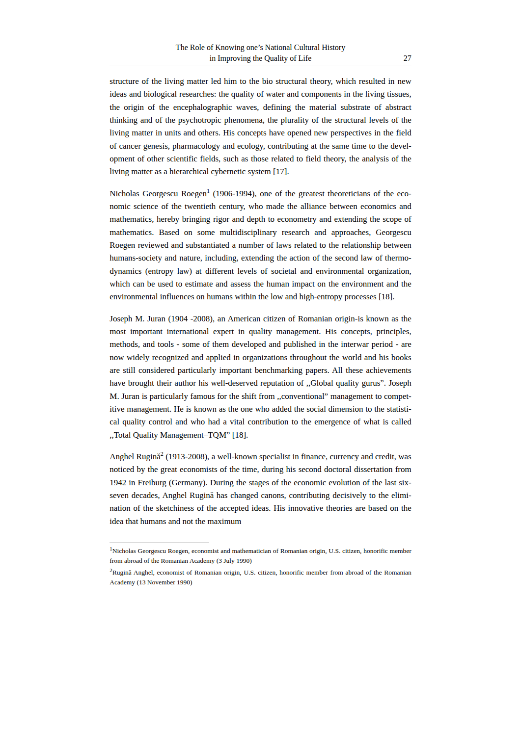The Role of Knowing one’s National Cultural History in Improving the Quality of Life 27
structure of the living matter led him to the bio structural theory, which resulted in new ideas and biological researches: the quality of water and components in the living tissues, the origin of the encephalographic waves, defining the material substrate of abstract thinking and of the psychotropic phenomena, the plurality of the structural levels of the living matter in units and others. His concepts have opened new perspectives in the field of cancer genesis, pharmacology and ecology, contributing at the same time to the development of other scientific fields, such as those related to field theory, the analysis of the living matter as a hierarchical cybernetic system [17].
Nicholas Georgescu Roegen1 (1906-1994), one of the greatest theoreticians of the economic science of the twentieth century, who made the alliance between economics and mathematics, hereby bringing rigor and depth to econometry and extending the scope of mathematics. Based on some multidisciplinary research and approaches, Georgescu Roegen reviewed and substantiated a number of laws related to the relationship between humans-society and nature, including, extending the action of the second law of thermodynamics (entropy law) at different levels of societal and environmental organization, which can be used to estimate and assess the human impact on the environment and the environmental influences on humans within the low and high-entropy processes [18].
Joseph M. Juran (1904 -2008), an American citizen of Romanian origin-is known as the most important international expert in quality management. His concepts, principles, methods, and tools - some of them developed and published in the interwar period - are now widely recognized and applied in organizations throughout the world and his books are still considered particularly important benchmarking papers. All these achievements have brought their author his well-deserved reputation of ,,Global quality gurus”. Joseph M. Juran is particularly famous for the shift from ,,conventional” management to competitive management. He is known as the one who added the social dimension to the statistical quality control and who had a vital contribution to the emergence of what is called ,,Total Quality Management–TQM” [18].
Anghel Rugină2 (1913-2008), a well-known specialist in finance, currency and credit, was noticed by the great economists of the time, during his second doctoral dissertation from 1942 in Freiburg (Germany). During the stages of the economic evolution of the last six-seven decades, Anghel Rugină has changed canons, contributing decisively to the elimination of the sketchiness of the accepted ideas. His innovative theories are based on the idea that humans and not the maximum
1Nicholas Georgescu Roegen, economist and mathematician of Romanian origin, U.S. citizen, honorific member from abroad of the Romanian Academy (3 July 1990)
2Rugină Anghel, economist of Romanian origin, U.S. citizen, honorific member from abroad of the Romanian Academy (13 November 1990)